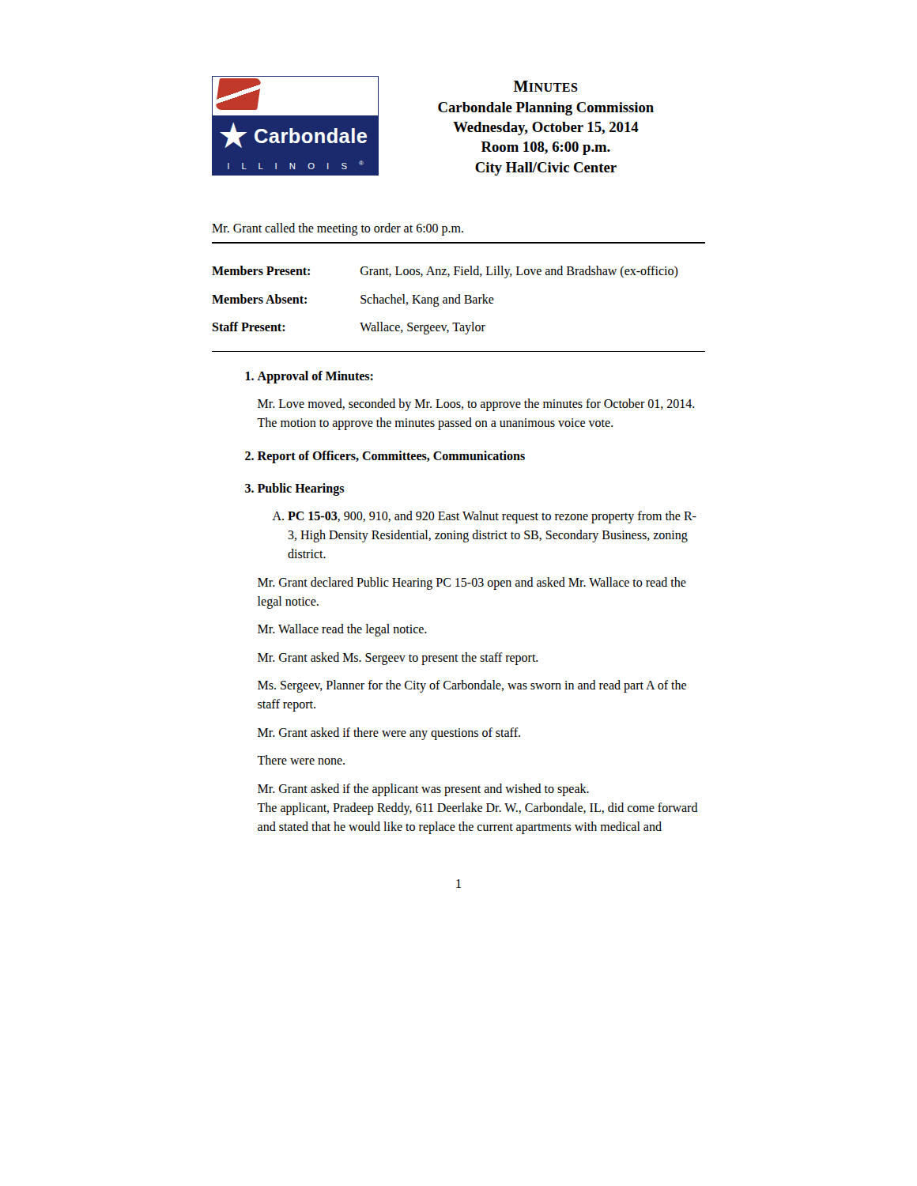★ Carbondale
I L L I N O I S ®
MINUTES
Carbondale Planning Commission
Wednesday, October 15, 2014
Room 108, 6:00 p.m.
City Hall/Civic Center
Mr. Grant called the meeting to order at 6:00 p.m.
| Members Present: | Grant, Loos, Anz, Field, Lilly, Love and Bradshaw (ex-officio) |
| Members Absent: | Schachel, Kang and Barke |
| Staff Present: | Wallace, Sergeev, Taylor |
Approval of Minutes:
Mr. Love moved, seconded by Mr. Loos, to approve the minutes for October 01, 2014. The motion to approve the minutes passed on a unanimous voice vote.
Report of Officers, Committees, Communications
Public Hearings
PC 15-03, 900, 910, and 920 East Walnut request to rezone property from the R-3, High Density Residential, zoning district to SB, Secondary Business, zoning district.
Mr. Grant declared Public Hearing PC 15-03 open and asked Mr. Wallace to read the legal notice.
Mr. Wallace read the legal notice.
Mr. Grant asked Ms. Sergeev to present the staff report.
Ms. Sergeev, Planner for the City of Carbondale, was sworn in and read part A of the staff report.
Mr. Grant asked if there were any questions of staff.
There were none.
Mr. Grant asked if the applicant was present and wished to speak.
The applicant, Pradeep Reddy, 611 Deerlake Dr. W., Carbondale, IL, did come forward and stated that he would like to replace the current apartments with medical and
1